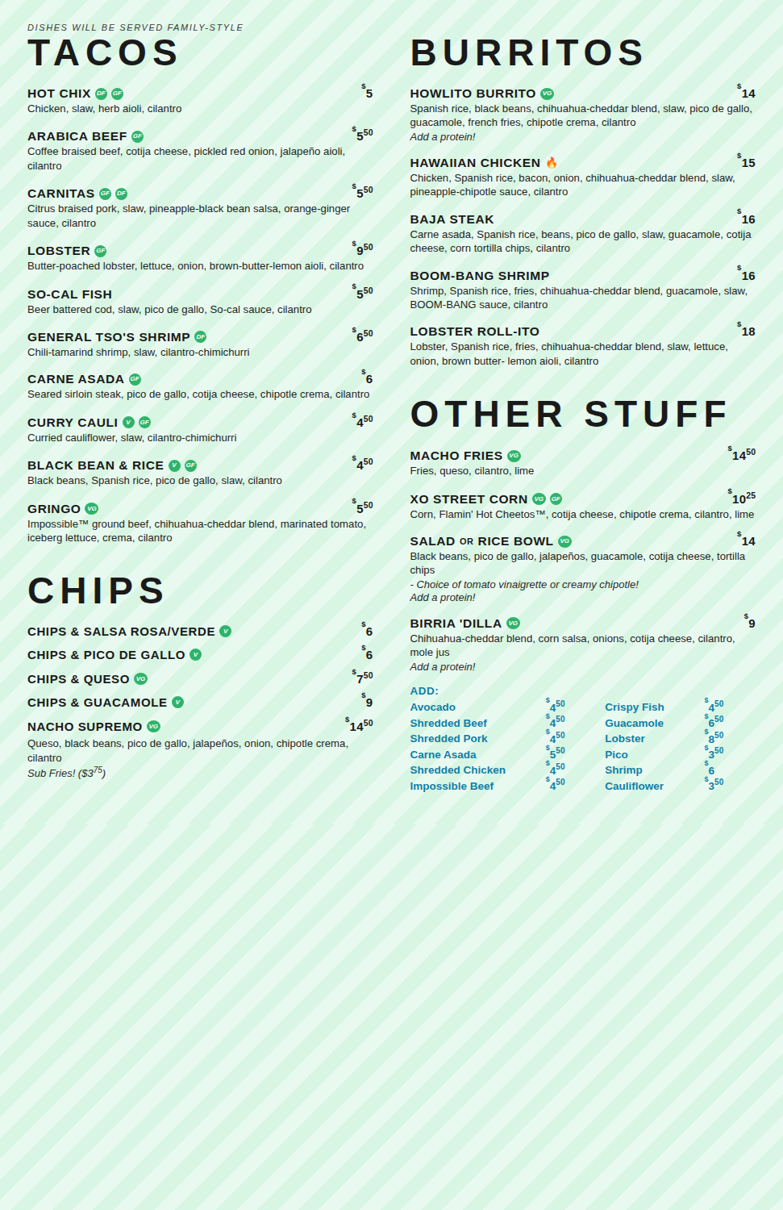DISHES WILL BE SERVED FAMILY-STYLE
TACOS
HOT CHIX df gf
$5
Chicken, slaw, herb aioli, cilantro
ARABICA BEEF gf
$550
Coffee braised beef, cotija cheese, pickled red onion, jalapeño aioli, cilantro
CARNITAS gf df
$550
Citrus braised pork, slaw, pineapple-black bean salsa, orange-ginger sauce, cilantro
LOBSTER gf
$950
Butter-poached lobster, lettuce, onion, brown-butter-lemon aioli, cilantro
SO-CAL FISH
$550
Beer battered cod, slaw, pico de gallo, So-cal sauce, cilantro
GENERAL TSO'S SHRIMP df
$650
Chili-tamarind shrimp, slaw, cilantro-chimichurri
CARNE ASADA gf
$6
Seared sirloin steak, pico de gallo, cotija cheese, chipotle crema, cilantro
CURRY CAULI v gf
$450
Curried cauliflower, slaw, cilantro-chimichurri
BLACK BEAN & RICE v gf
$450
Black beans, Spanish rice, pico de gallo, slaw, cilantro
GRINGO vg
$550
Impossible™ ground beef, chihuahua-cheddar blend, marinated tomato, iceberg lettuce, crema, cilantro
CHIPS
CHIPS & SALSA ROSA/VERDE v
$6
CHIPS & PICO DE GALLO v
$6
CHIPS & QUESO vg
$750
CHIPS & GUACAMOLE v
$9
NACHO SUPREMO vg
$1450
Queso, black beans, pico de gallo, jalapeños, onion, chipotle crema, cilantro
Sub Fries! ($375)
BURRITOS
HOWLITO BURRITO vg
$14
Spanish rice, black beans, chihuahua-cheddar blend, slaw, pico de gallo, guacamole, french fries, chipotle crema, cilantro
Add a protein!
HAWAIIAN CHICKEN 🔥
$15
Chicken, Spanish rice, bacon, onion, chihuahua-cheddar blend, slaw, pineapple-chipotle sauce, cilantro
BAJA STEAK
$16
Carne asada, Spanish rice, beans, pico de gallo, slaw, guacamole, cotija cheese, corn tortilla chips, cilantro
BOOM-BANG SHRIMP
$16
Shrimp, Spanish rice, fries, chihuahua-cheddar blend, guacamole, slaw, BOOM-BANG sauce, cilantro
LOBSTER ROLL-ITO
$18
Lobster, Spanish rice, fries, chihuahua-cheddar blend, slaw, lettuce, onion, brown butter- lemon aioli, cilantro
OTHER STUFF
MACHO FRIES vg
$1450
Fries, queso, cilantro, lime
XO STREET CORN vg gf
$1025
Corn, Flamin' Hot Cheetos™, cotija cheese, chipotle crema, cilantro, lime
SALAD OR RICE BOWL vg
$14
Black beans, pico de gallo, jalapeños, guacamole, cotija cheese, tortilla chips
- Choice of tomato vinaigrette or creamy chipotle!
Add a protein!
BIRRIA 'DILLA vg
$9
Chihuahua-cheddar blend, corn salsa, onions, cotija cheese, cilantro, mole jus
Add a protein!
ADD:
Avocado
$450
Crispy Fish
$450
Shredded Beef
$450
Guacamole
$650
Shredded Pork
$450
Lobster
$850
Carne Asada
$550
Pico
$350
Shredded Chicken
$450
Shrimp
$6
Impossible Beef
$450
Cauliflower
$350